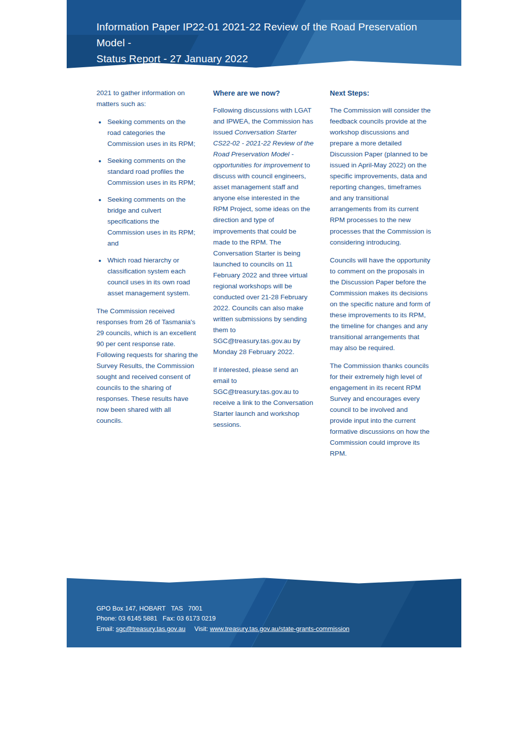Information Paper IP22-01 2021-22 Review of the Road Preservation Model -
Status Report - 27 January 2022
2021 to gather information on matters such as:
Seeking comments on the road categories the Commission uses in its RPM;
Seeking comments on the standard road profiles the Commission uses in its RPM;
Seeking comments on the bridge and culvert specifications the Commission uses in its RPM; and
Which road hierarchy or classification system each council uses in its own road asset management system.
The Commission received responses from 26 of Tasmania's 29 councils, which is an excellent 90 per cent response rate. Following requests for sharing the Survey Results, the Commission sought and received consent of councils to the sharing of responses. These results have now been shared with all councils.
Where are we now?
Following discussions with LGAT and IPWEA, the Commission has issued Conversation Starter CS22-02 - 2021-22 Review of the Road Preservation Model - opportunities for improvement to discuss with council engineers, asset management staff and anyone else interested in the RPM Project, some ideas on the direction and type of improvements that could be made to the RPM. The Conversation Starter is being launched to councils on 11 February 2022 and three virtual regional workshops will be conducted over 21-28 February 2022. Councils can also make written submissions by sending them to SGC@treasury.tas.gov.au by Monday 28 February 2022.
If interested, please send an email to SGC@treasury.tas.gov.au to receive a link to the Conversation Starter launch and workshop sessions.
Next Steps:
The Commission will consider the feedback councils provide at the workshop discussions and prepare a more detailed Discussion Paper (planned to be issued in April-May 2022) on the specific improvements, data and reporting changes, timeframes and any transitional arrangements from its current RPM processes to the new processes that the Commission is considering introducing.
Councils will have the opportunity to comment on the proposals in the Discussion Paper before the Commission makes its decisions on the specific nature and form of these improvements to its RPM, the timeline for changes and any transitional arrangements that may also be required.
The Commission thanks councils for their extremely high level of engagement in its recent RPM Survey and encourages every council to be involved and provide input into the current formative discussions on how the Commission could improve its RPM.
GPO Box 147, HOBART TAS 7001
Phone: 03 6145 5881 Fax: 03 6173 0219
Email: sgc@treasury.tas.gov.au Visit: www.treasury.tas.gov.au/state-grants-commission